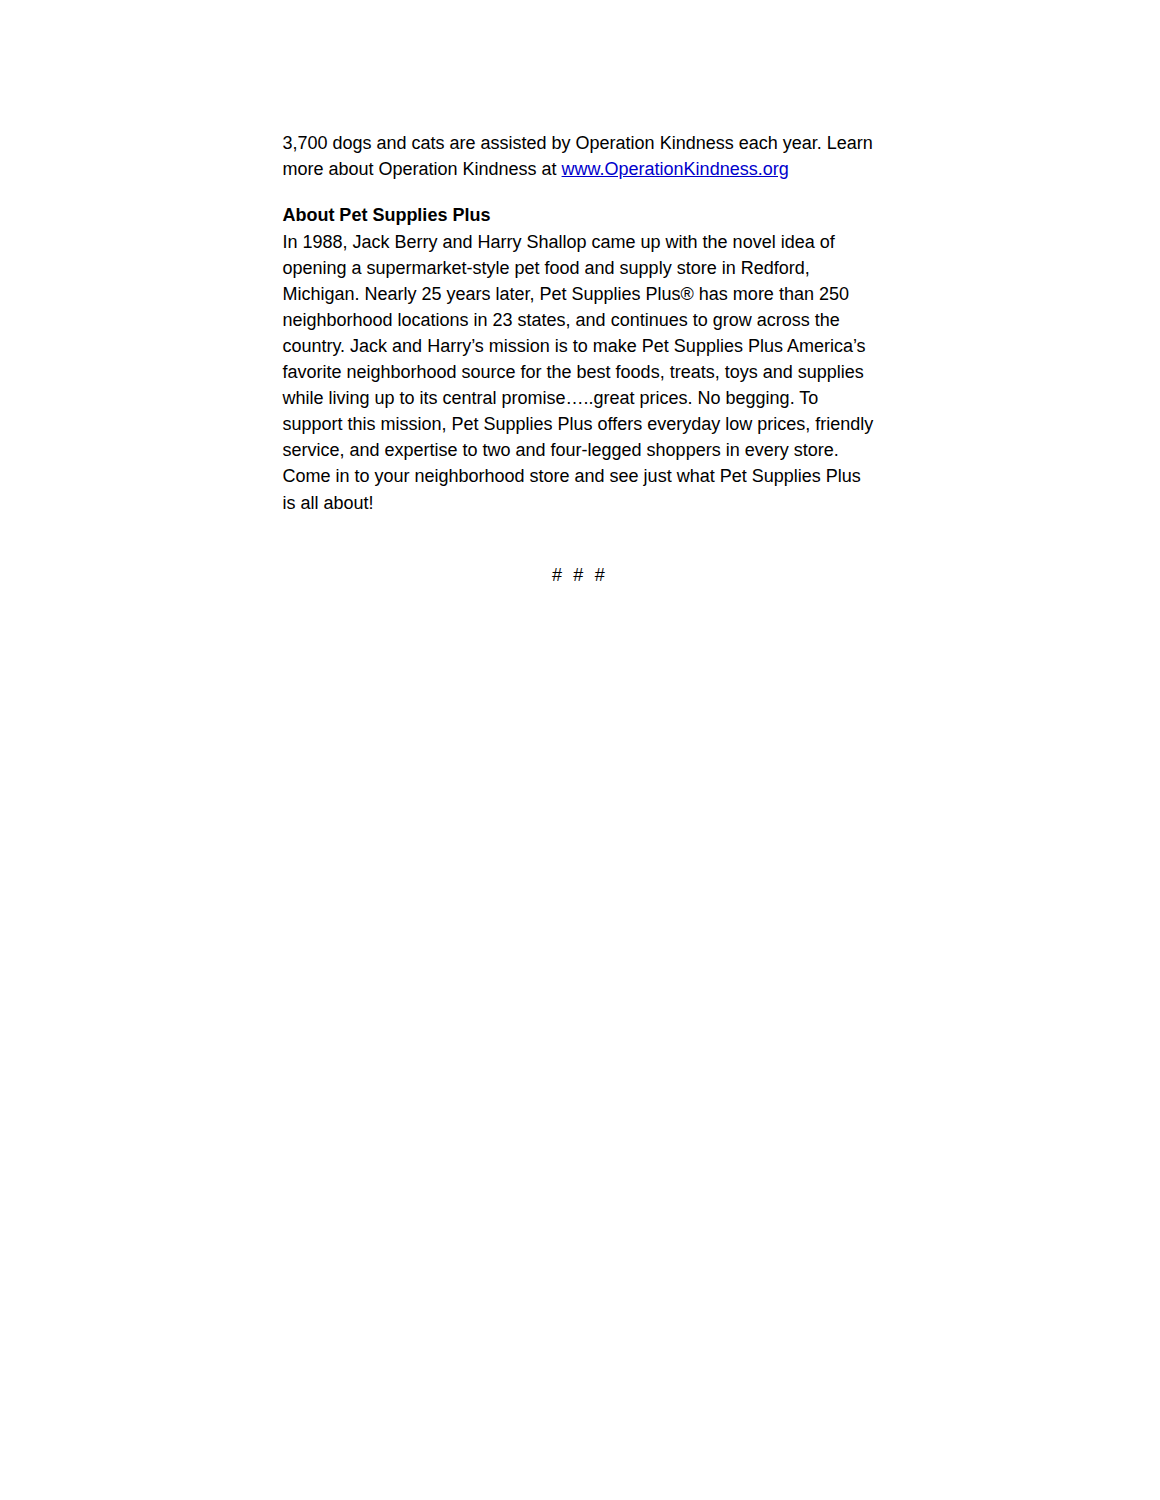3,700 dogs and cats are assisted by Operation Kindness each year. Learn more about Operation Kindness at www.OperationKindness.org
About Pet Supplies Plus
In 1988, Jack Berry and Harry Shallop came up with the novel idea of opening a supermarket-style pet food and supply store in Redford, Michigan. Nearly 25 years later, Pet Supplies Plus® has more than 250 neighborhood locations in 23 states, and continues to grow across the country. Jack and Harry’s mission is to make Pet Supplies Plus America’s favorite neighborhood source for the best foods, treats, toys and supplies while living up to its central promise…..great prices. No begging. To support this mission, Pet Supplies Plus offers everyday low prices, friendly service, and expertise to two and four-legged shoppers in every store. Come in to your neighborhood store and see just what Pet Supplies Plus is all about!
# # #